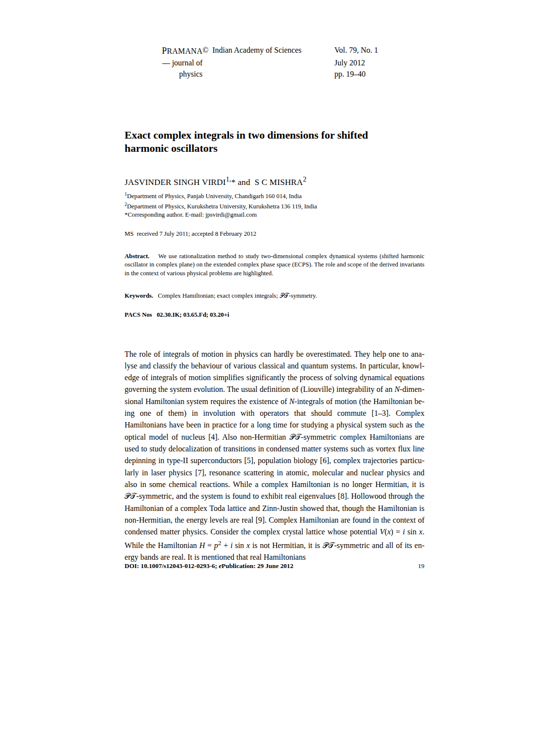| P RAMANA | © Indian Academy of Sciences | Vol. 79, No. 1 |
| — journal of | | July 2012 |
| physics | | pp. 19–40 |
Exact complex integrals in two dimensions for shifted
harmonic oscillators
JASVINDER SINGH VIRDI1,* and S C MISHRA2
1Department of Physics, Panjab University, Chandigarh 160 014, India
2Department of Physics, Kurukshetra University, Kurukshetra 136 119, India
*Corresponding author. E-mail: jpsvirdi@gmail.com
MS received 7 July 2011; accepted 8 February 2012
Abstract. We use rationalization method to study two-dimensional complex dynamical systems (shifted harmonic oscillator in complex plane) on the extended complex phase space (ECPS). The role and scope of the derived invariants in the context of various physical problems are highlighted.
Keywords. Complex Hamiltonian; exact complex integrals; 𝒫𝒯-symmetry.
PACS Nos 02.30.IK; 03.65.Fd; 03.20+i
The role of integrals of motion in physics can hardly be overestimated. They help one to analyse and classify the behaviour of various classical and quantum systems. In particular, knowledge of integrals of motion simplifies significantly the process of solving dynamical equations governing the system evolution. The usual definition of (Liouville) integrability of an N-dimensional Hamiltonian system requires the existence of N-integrals of motion (the Hamiltonian being one of them) in involution with operators that should commute [1–3]. Complex Hamiltonians have been in practice for a long time for studying a physical system such as the optical model of nucleus [4]. Also non-Hermitian 𝒫𝒯-symmetric complex Hamiltonians are used to study delocalization of transitions in condensed matter systems such as vortex flux line depinning in type-II superconductors [5], population biology [6], complex trajectories particularly in laser physics [7], resonance scattering in atomic, molecular and nuclear physics and also in some chemical reactions. While a complex Hamiltonian is no longer Hermitian, it is 𝒫𝒯-symmetric, and the system is found to exhibit real eigenvalues [8]. Hollowood through the Hamiltonian of a complex Toda lattice and Zinn-Justin showed that, though the Hamiltonian is non-Hermitian, the energy levels are real [9]. Complex Hamiltonian are found in the context of condensed matter physics. Consider the complex crystal lattice whose potential V(x) = i sin x. While the Hamiltonian H = p2 + i sin x is not Hermitian, it is 𝒫𝒯-symmetric and all of its energy bands are real. It is mentioned that real Hamiltonians
DOI: 10.1007/s12043-012-0293-6; e Publication: 29 June 2012 19